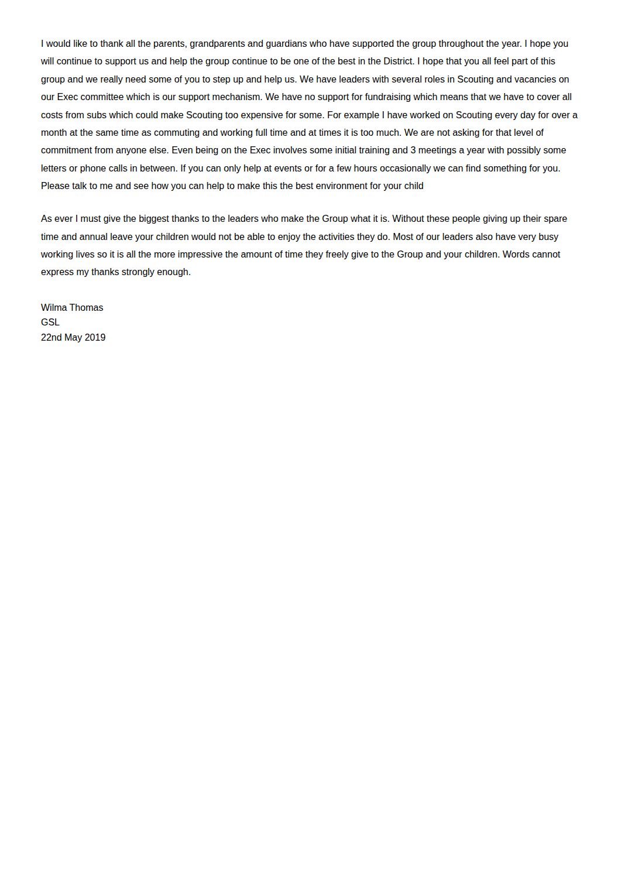I would like to thank all the parents, grandparents and guardians who have supported the group throughout the year. I hope you will continue to support us and help the group continue to be one of the best in the District. I hope that you all feel part of this group and we really need some of you to step up and help us. We have leaders with several roles in Scouting and vacancies on our Exec committee which is our support mechanism. We have no support for fundraising which means that we have to cover all costs from subs which could make Scouting too expensive for some. For example I have worked on Scouting every day for over a month at the same time as commuting and working full time and at times it is too much. We are not asking for that level of commitment from anyone else. Even being on the Exec involves some initial training and 3 meetings a year with possibly some letters or phone calls in between. If you can only help at events or for a few hours occasionally we can find something for you. Please talk to me and see how you can help to make this the best environment for your child
As ever I must give the biggest thanks to the leaders who make the Group what it is. Without these people giving up their spare time and annual leave your children would not be able to enjoy the activities they do. Most of our leaders also have very busy working lives so it is all the more impressive the amount of time they freely give to the Group and your children. Words cannot express my thanks strongly enough.
Wilma Thomas GSL 22nd May 2019